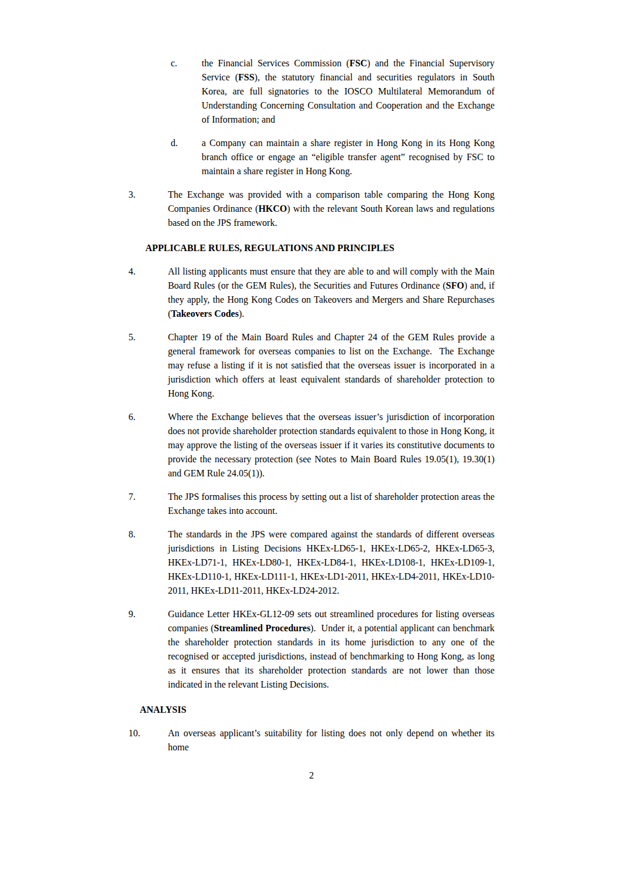c.
the Financial Services Commission (FSC) and the Financial Supervisory Service (FSS), the statutory financial and securities regulators in South Korea, are full signatories to the IOSCO Multilateral Memorandum of Understanding Concerning Consultation and Cooperation and the Exchange of Information; and
d.
a Company can maintain a share register in Hong Kong in its Hong Kong branch office or engage an “eligible transfer agent” recognised by FSC to maintain a share register in Hong Kong.
3.
The Exchange was provided with a comparison table comparing the Hong Kong Companies Ordinance (HKCO) with the relevant South Korean laws and regulations based on the JPS framework.
Applicable Rules, Regulations and Principles
4.
All listing applicants must ensure that they are able to and will comply with the Main Board Rules (or the GEM Rules), the Securities and Futures Ordinance (SFO) and, if they apply, the Hong Kong Codes on Takeovers and Mergers and Share Repurchases (Takeovers Codes).
5.
Chapter 19 of the Main Board Rules and Chapter 24 of the GEM Rules provide a general framework for overseas companies to list on the Exchange. The Exchange may refuse a listing if it is not satisfied that the overseas issuer is incorporated in a jurisdiction which offers at least equivalent standards of shareholder protection to Hong Kong.
6.
Where the Exchange believes that the overseas issuer’s jurisdiction of incorporation does not provide shareholder protection standards equivalent to those in Hong Kong, it may approve the listing of the overseas issuer if it varies its constitutive documents to provide the necessary protection (see Notes to Main Board Rules 19.05(1), 19.30(1) and GEM Rule 24.05(1)).
7.
The JPS formalises this process by setting out a list of shareholder protection areas the Exchange takes into account.
8.
The standards in the JPS were compared against the standards of different overseas jurisdictions in Listing Decisions HKEx-LD65-1, HKEx-LD65-2, HKEx-LD65-3, HKEx-LD71-1, HKEx-LD80-1, HKEx-LD84-1, HKEx-LD108-1, HKEx-LD109-1, HKEx-LD110-1, HKEx-LD111-1, HKEx-LD1-2011, HKEx-LD4-2011, HKEx-LD10-2011, HKEx-LD11-2011, HKEx-LD24-2012.
9.
Guidance Letter HKEx-GL12-09 sets out streamlined procedures for listing overseas companies (Streamlined Procedures). Under it, a potential applicant can benchmark the shareholder protection standards in its home jurisdiction to any one of the recognised or accepted jurisdictions, instead of benchmarking to Hong Kong, as long as it ensures that its shareholder protection standards are not lower than those indicated in the relevant Listing Decisions.
Analysis
10.
An overseas applicant’s suitability for listing does not only depend on whether its home
2